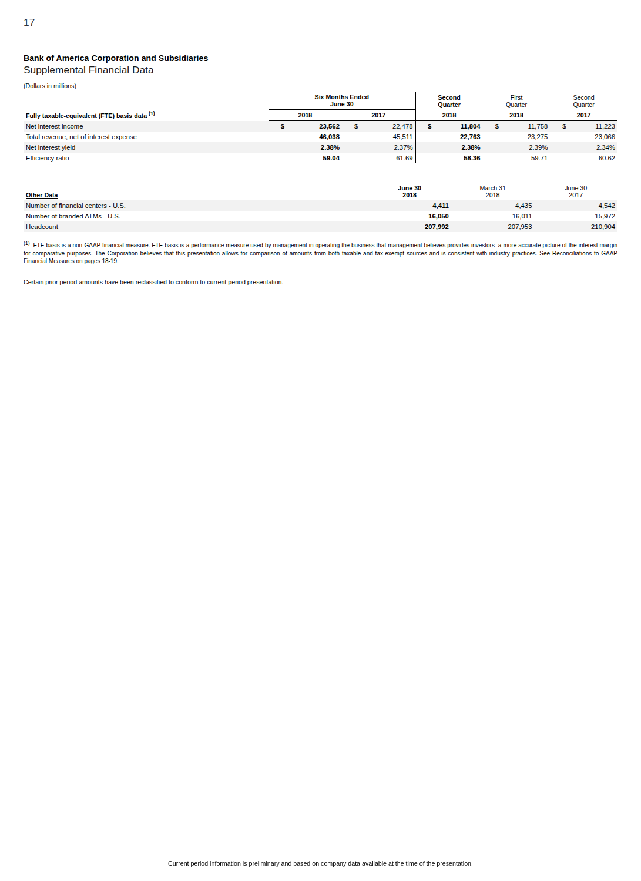17
Bank of America Corporation and Subsidiaries
Supplemental Financial Data
(Dollars in millions)
| Fully taxable-equivalent (FTE) basis data (1) | Six Months Ended June 30 | Second Quarter | First Quarter | Second Quarter |
| --- | --- | --- | --- | --- |
| 2018 | 2017 | 2018 | 2018 | 2017 |
| Net interest income | $ | 23,562 | $ | 22,478 | $ | 11,804 | $ | 11,758 | $ | 11,223 |
| Total revenue, net of interest expense | | 46,038 | | 45,511 | | 22,763 | | 23,275 | | 23,066 |
| Net interest yield | | 2.38% | | 2.37% | | 2.38% | | 2.39% | | 2.34% |
| Efficiency ratio | | 59.04 | | 61.69 | | 58.36 | | 59.71 | | 60.62 |
| Other Data | June 30 2018 | March 31 2018 | June 30 2017 |
| --- | --- | --- | --- |
| Number of financial centers - U.S. | 4,411 | 4,435 | 4,542 |
| Number of branded ATMs - U.S. | 16,050 | 16,011 | 15,972 |
| Headcount | 207,992 | 207,953 | 210,904 |
(1) FTE basis is a non-GAAP financial measure. FTE basis is a performance measure used by management in operating the business that management believes provides investors a more accurate picture of the interest margin for comparative purposes. The Corporation believes that this presentation allows for comparison of amounts from both taxable and tax-exempt sources and is consistent with industry practices. See Reconciliations to GAAP Financial Measures on pages 18-19.
Certain prior period amounts have been reclassified to conform to current period presentation.
Current period information is preliminary and based on company data available at the time of the presentation.